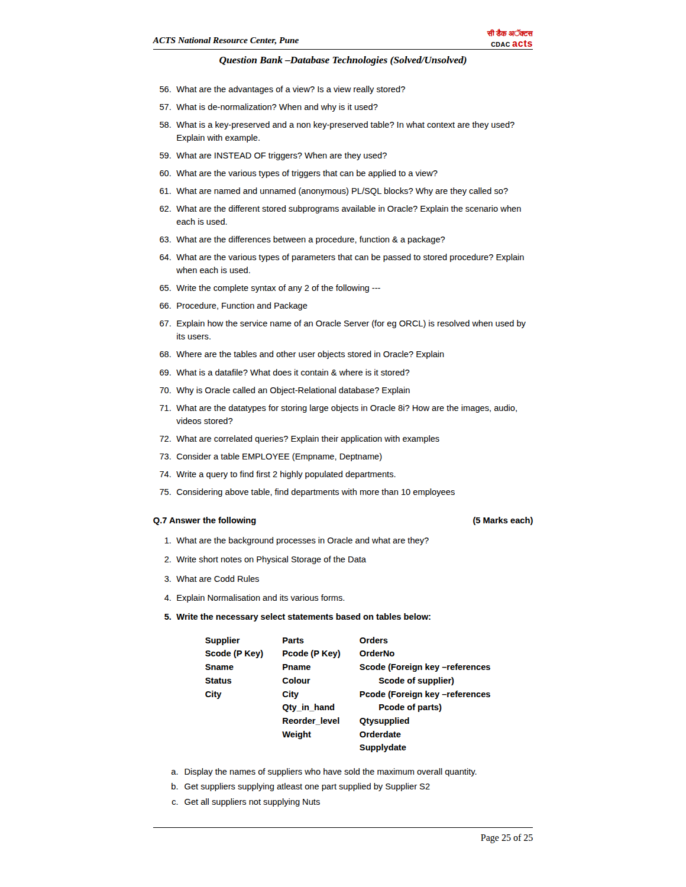सी डैक अॅक्टस
CDAC acts
ACTS National Resource Center, Pune
Question Bank –Database Technologies (Solved/Unsolved)
What are the advantages of a view? Is a view really stored?
What is de-normalization? When and why is it used?
What is a key-preserved and a non key-preserved table? In what context are they used? Explain with example.
What are INSTEAD OF triggers? When are they used?
What are the various types of triggers that can be applied to a view?
What are named and unnamed (anonymous) PL/SQL blocks? Why are they called so?
What are the different stored subprograms available in Oracle? Explain the scenario when each is used.
What are the differences between a procedure, function & a package?
What are the various types of parameters that can be passed to stored procedure? Explain when each is used.
Write the complete syntax of any 2 of the following ---
Procedure, Function and Package
Explain how the service name of an Oracle Server (for eg ORCL) is resolved when used by its users.
Where are the tables and other user objects stored in Oracle? Explain
What is a datafile? What does it contain & where is it stored?
Why is Oracle called an Object-Relational database? Explain
What are the datatypes for storing large objects in Oracle 8i? How are the images, audio, videos stored?
What are correlated queries? Explain their application with examples
Consider a table EMPLOYEE (Empname, Deptname)
Write a query to find first 2 highly populated departments.
Considering above table, find departments with more than 10 employees
Q.7 Answer the following (5 Marks each)
What are the background processes in Oracle and what are they?
Write short notes on Physical Storage of the Data
What are Codd Rules
Explain Normalisation and its various forms.
Write the necessary select statements based on tables below:
| Supplier | Parts | Orders |
| Scode (P Key) | Pcode (P Key) | OrderNo |
| Sname | Pname | Scode (Foreign key –references |
| Status | Colour | Scode of supplier) |
| City | City | Pcode (Foreign key –references |
| | Qty_in_hand | Pcode of parts) |
| | Reorder_level | Qtysupplied |
| | Weight | Orderdate |
| | | Supplydate |
Display the names of suppliers who have sold the maximum overall quantity.
Get suppliers supplying atleast one part supplied by Supplier S2
Get all suppliers not supplying Nuts
Page 25 of 25